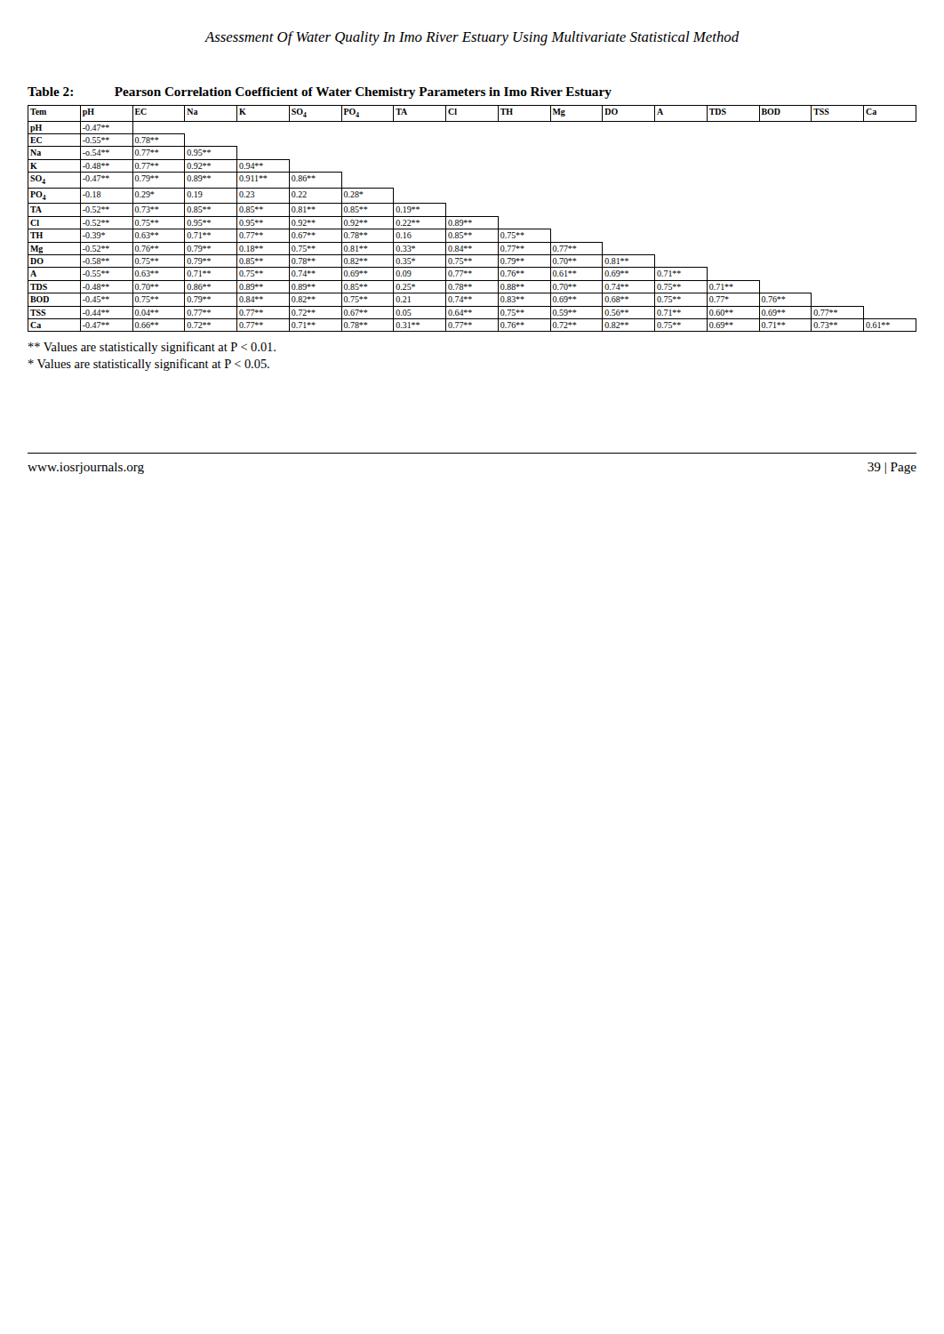Assessment Of Water Quality In Imo River Estuary Using Multivariate Statistical Method
Table 2: Pearson Correlation Coefficient of Water Chemistry Parameters in Imo River Estuary
| Tem | pH | EC | Na | K | SO 4 | PO 4 | TA | Cl | TH | Mg | DO | A | TDS | BOD | TSS | Ca |
| --- | --- | --- | --- | --- | --- | --- | --- | --- | --- | --- | --- | --- | --- | --- | --- | --- |
| pH | -0.47** | | | | | | | | | | | | | | | |
| EC | -0.55** | 0.78** | | | | | | | | | | | | | | |
| Na | -o.54** | 0.77** | 0.95** | | | | | | | | | | | | | |
| K | -0.48** | 0.77** | 0.92** | 0.94** | | | | | | | | | | | | |
| SO 4 | -0.47** | 0.79** | 0.89** | 0.911** | 0.86** | | | | | | | | | | | |
| PO 4 | -0.18 | 0.29* | 0.19 | 0.23 | 0.22 | 0.28* | | | | | | | | | | |
| TA | -0.52** | 0.73** | 0.85** | 0.85** | 0.81** | 0.85** | 0.19** | | | | | | | | | |
| Cl | -0.52** | 0.75** | 0.95** | 0.95** | 0.92** | 0.92** | 0.22** | 0.89** | | | | | | | | |
| TH | -0.39* | 0.63** | 0.71** | 0.77** | 0.67** | 0.78** | 0.16 | 0.85** | 0.75** | | | | | | | |
| Mg | -0.52** | 0.76** | 0.79** | 0.18** | 0.75** | 0.81** | 0.33* | 0.84** | 0.77** | 0.77** | | | | | | |
| DO | -0.58** | 0.75** | 0.79** | 0.85** | 0.78** | 0.82** | 0.35* | 0.75** | 0.79** | 0.70** | 0.81** | | | | | |
| A | -0.55** | 0.63** | 0.71** | 0.75** | 0.74** | 0.69** | 0.09 | 0.77** | 0.76** | 0.61** | 0.69** | 0.71** | | | | |
| TDS | -0.48** | 0.70** | 0.86** | 0.89** | 0.89** | 0.85** | 0.25* | 0.78** | 0.88** | 0.70** | 0.74** | 0.75** | 0.71** | | | |
| BOD | -0.45** | 0.75** | 0.79** | 0.84** | 0.82** | 0.75** | 0.21 | 0.74** | 0.83** | 0.69** | 0.68** | 0.75** | 0.77* | 0.76** | | |
| TSS | -0.44** | 0.04** | 0.77** | 0.77** | 0.72** | 0.67** | 0.05 | 0.64** | 0.75** | 0.59** | 0.56** | 0.71** | 0.60** | 0.69** | 0.77** | |
| Ca | -0.47** | 0.66** | 0.72** | 0.77** | 0.71** | 0.78** | 0.31** | 0.77** | 0.76** | 0.72** | 0.82** | 0.75** | 0.69** | 0.71** | 0.73** | 0.61** |
** Values are statistically significant at P < 0.01.
* Values are statistically significant at P < 0.05.
www.iosrjournals.org 39 | Page